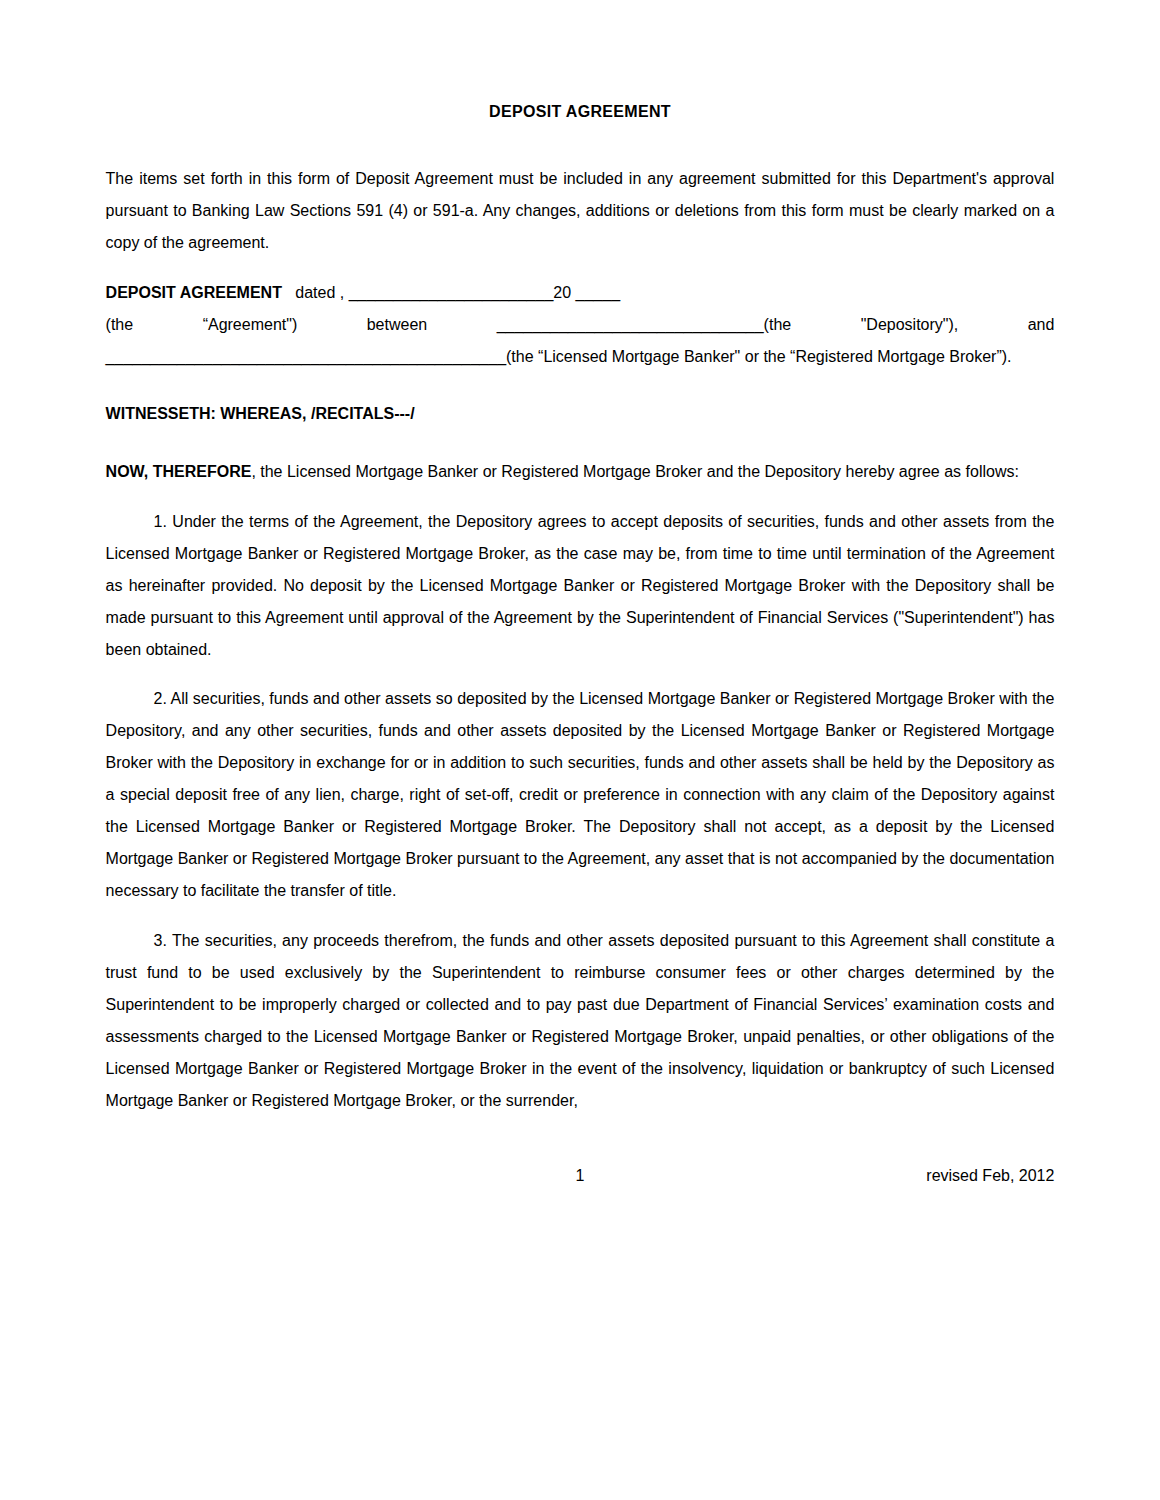DEPOSIT AGREEMENT
The items set forth in this form of Deposit Agreement must be included in any agreement submitted for this Department's approval pursuant to Banking Law Sections 591 (4) or 591-a. Any changes, additions or deletions from this form must be clearly marked on a copy of the agreement.
DEPOSIT AGREEMENT dated , _______________________20 _____
(the “Agreement") between ______________________________(the "Depository"), and _____________________________________________(the “Licensed Mortgage Banker" or the “Registered Mortgage Broker”).
WITNESSETH: WHEREAS, /RECITALS---/
NOW, THEREFORE, the Licensed Mortgage Banker or Registered Mortgage Broker and the Depository hereby agree as follows:
1. Under the terms of the Agreement, the Depository agrees to accept deposits of securities, funds and other assets from the Licensed Mortgage Banker or Registered Mortgage Broker, as the case may be, from time to time until termination of the Agreement as hereinafter provided. No deposit by the Licensed Mortgage Banker or Registered Mortgage Broker with the Depository shall be made pursuant to this Agreement until approval of the Agreement by the Superintendent of Financial Services ("Superintendent") has been obtained.
2. All securities, funds and other assets so deposited by the Licensed Mortgage Banker or Registered Mortgage Broker with the Depository, and any other securities, funds and other assets deposited by the Licensed Mortgage Banker or Registered Mortgage Broker with the Depository in exchange for or in addition to such securities, funds and other assets shall be held by the Depository as a special deposit free of any lien, charge, right of set-off, credit or preference in connection with any claim of the Depository against the Licensed Mortgage Banker or Registered Mortgage Broker. The Depository shall not accept, as a deposit by the Licensed Mortgage Banker or Registered Mortgage Broker pursuant to the Agreement, any asset that is not accompanied by the documentation necessary to facilitate the transfer of title.
3. The securities, any proceeds therefrom, the funds and other assets deposited pursuant to this Agreement shall constitute a trust fund to be used exclusively by the Superintendent to reimburse consumer fees or other charges determined by the Superintendent to be improperly charged or collected and to pay past due Department of Financial Services’ examination costs and assessments charged to the Licensed Mortgage Banker or Registered Mortgage Broker, unpaid penalties, or other obligations of the Licensed Mortgage Banker or Registered Mortgage Broker in the event of the insolvency, liquidation or bankruptcy of such Licensed Mortgage Banker or Registered Mortgage Broker, or the surrender,
1 revised Feb, 2012